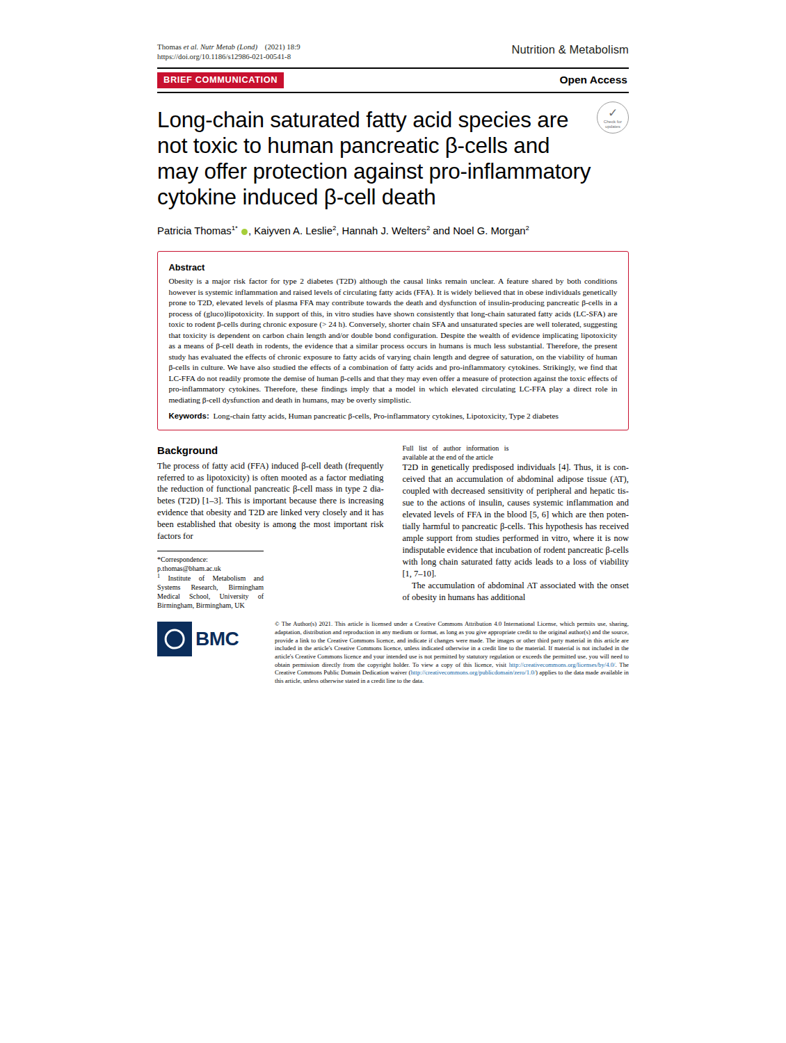Thomas et al. Nutr Metab (Lond) (2021) 18:9 https://doi.org/10.1186/s12986-021-00541-8
Nutrition & Metabolism
Brief Communication
Open Access
✓ Check for
updates
Long-chain saturated fatty acid species are not toxic to human pancreatic β-cells and may offer protection against pro-inflammatory cytokine induced β-cell death
Patricia Thomas1* , Kaiyven A. Leslie2, Hannah J. Welters2 and Noel G. Morgan2
Abstract
Obesity is a major risk factor for type 2 diabetes (T2D) although the causal links remain unclear. A feature shared by both conditions however is systemic inflammation and raised levels of circulating fatty acids (FFA). It is widely believed that in obese individuals genetically prone to T2D, elevated levels of plasma FFA may contribute towards the death and dysfunction of insulin-producing pancreatic β-cells in a process of (gluco)lipotoxicity. In support of this, in vitro studies have shown consistently that long-chain saturated fatty acids (LC-SFA) are toxic to rodent β-cells during chronic exposure (> 24 h). Conversely, shorter chain SFA and unsaturated species are well tolerated, suggesting that toxicity is dependent on carbon chain length and/or double bond configuration. Despite the wealth of evidence implicating lipotoxicity as a means of β-cell death in rodents, the evidence that a similar process occurs in humans is much less substantial. Therefore, the present study has evaluated the effects of chronic exposure to fatty acids of varying chain length and degree of saturation, on the viability of human β-cells in culture. We have also studied the effects of a combination of fatty acids and pro-inflammatory cytokines. Strikingly, we find that LC-FFA do not readily promote the demise of human β-cells and that they may even offer a measure of protection against the toxic effects of pro-inflammatory cytokines. Therefore, these findings imply that a model in which elevated circulating LC-FFA play a direct role in mediating β-cell dysfunction and death in humans, may be overly simplistic.
Keywords: Long-chain fatty acids, Human pancreatic β-cells, Pro-inflammatory cytokines, Lipotoxicity, Type 2 diabetes
Background
The process of fatty acid (FFA) induced β-cell death (frequently referred to as lipotoxicity) is often mooted as a factor mediating the reduction of functional pancreatic β-cell mass in type 2 diabetes (T2D) [1–3]. This is important because there is increasing evidence that obesity and T2D are linked very closely and it has been established that obesity is among the most important risk factors for
*Correspondence: p.thomas@bham.ac.uk
1 Institute of Metabolism and Systems Research, Birmingham Medical School, University of Birmingham, Birmingham, UK
Full list of author information is available at the end of the article
T2D in genetically predisposed individuals [4]. Thus, it is conceived that an accumulation of abdominal adipose tissue (AT), coupled with decreased sensitivity of peripheral and hepatic tissue to the actions of insulin, causes systemic inflammation and elevated levels of FFA in the blood [5, 6] which are then potentially harmful to pancreatic β-cells. This hypothesis has received ample support from studies performed in vitro, where it is now indisputable evidence that incubation of rodent pancreatic β-cells with long chain saturated fatty acids leads to a loss of viability [1, 7–10].
The accumulation of abdominal AT associated with the onset of obesity in humans has additional
BMC
© The Author(s) 2021. This article is licensed under a Creative Commons Attribution 4.0 International License, which permits use, sharing, adaptation, distribution and reproduction in any medium or format, as long as you give appropriate credit to the original author(s) and the source, provide a link to the Creative Commons licence, and indicate if changes were made. The images or other third party material in this article are included in the article's Creative Commons licence, unless indicated otherwise in a credit line to the material. If material is not included in the article's Creative Commons licence and your intended use is not permitted by statutory regulation or exceeds the permitted use, you will need to obtain permission directly from the copyright holder. To view a copy of this licence, visit http://creativecommons.org/licenses/by/4.0/. The Creative Commons Public Domain Dedication waiver (http://creativecommons.org/publicdomain/zero/1.0/) applies to the data made available in this article, unless otherwise stated in a credit line to the data.